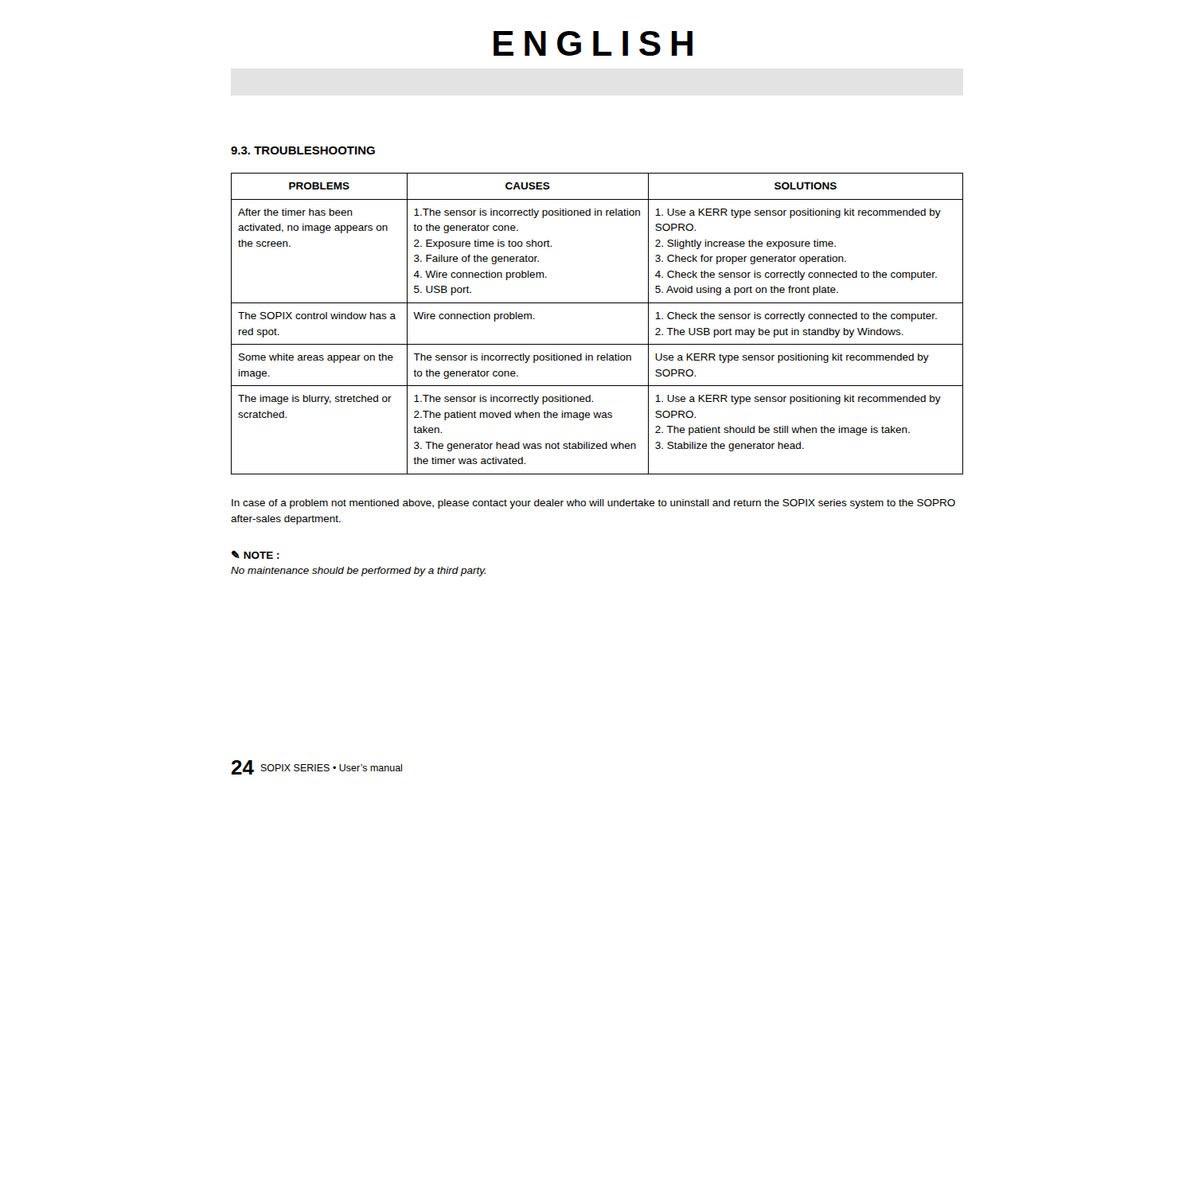ENGLISH
9.3. TROUBLESHOOTING
| PROBLEMS | CAUSES | SOLUTIONS |
| --- | --- | --- |
| After the timer has been activated, no image appears on the screen. | 1.The sensor is incorrectly positioned in relation to the generator cone. 2. Exposure time is too short. 3. Failure of the generator. 4. Wire connection problem. 5. USB port. | 1. Use a KERR type sensor positioning kit recommended by SOPRO. 2. Slightly increase the exposure time. 3. Check for proper generator operation. 4. Check the sensor is correctly connected to the computer. 5. Avoid using a port on the front plate. |
| The SOPIX control window has a red spot. | Wire connection problem. | 1. Check the sensor is correctly connected to the computer. 2. The USB port may be put in standby by Windows. |
| Some white areas appear on the image. | The sensor is incorrectly positioned in relation to the generator cone. | Use a KERR type sensor positioning kit recommended by SOPRO. |
| The image is blurry, stretched or scratched. | 1.The sensor is incorrectly positioned. 2.The patient moved when the image was taken. 3. The generator head was not stabilized when the timer was activated. | 1. Use a KERR type sensor positioning kit recommended by SOPRO. 2. The patient should be still when the image is taken. 3. Stabilize the generator head. |
In case of a problem not mentioned above, please contact your dealer who will undertake to uninstall and return the SOPIX series system to the SOPRO after-sales department.
✎ NOTE :
No maintenance should be performed by a third party.
24 SOPIX SERIES • User’s manual